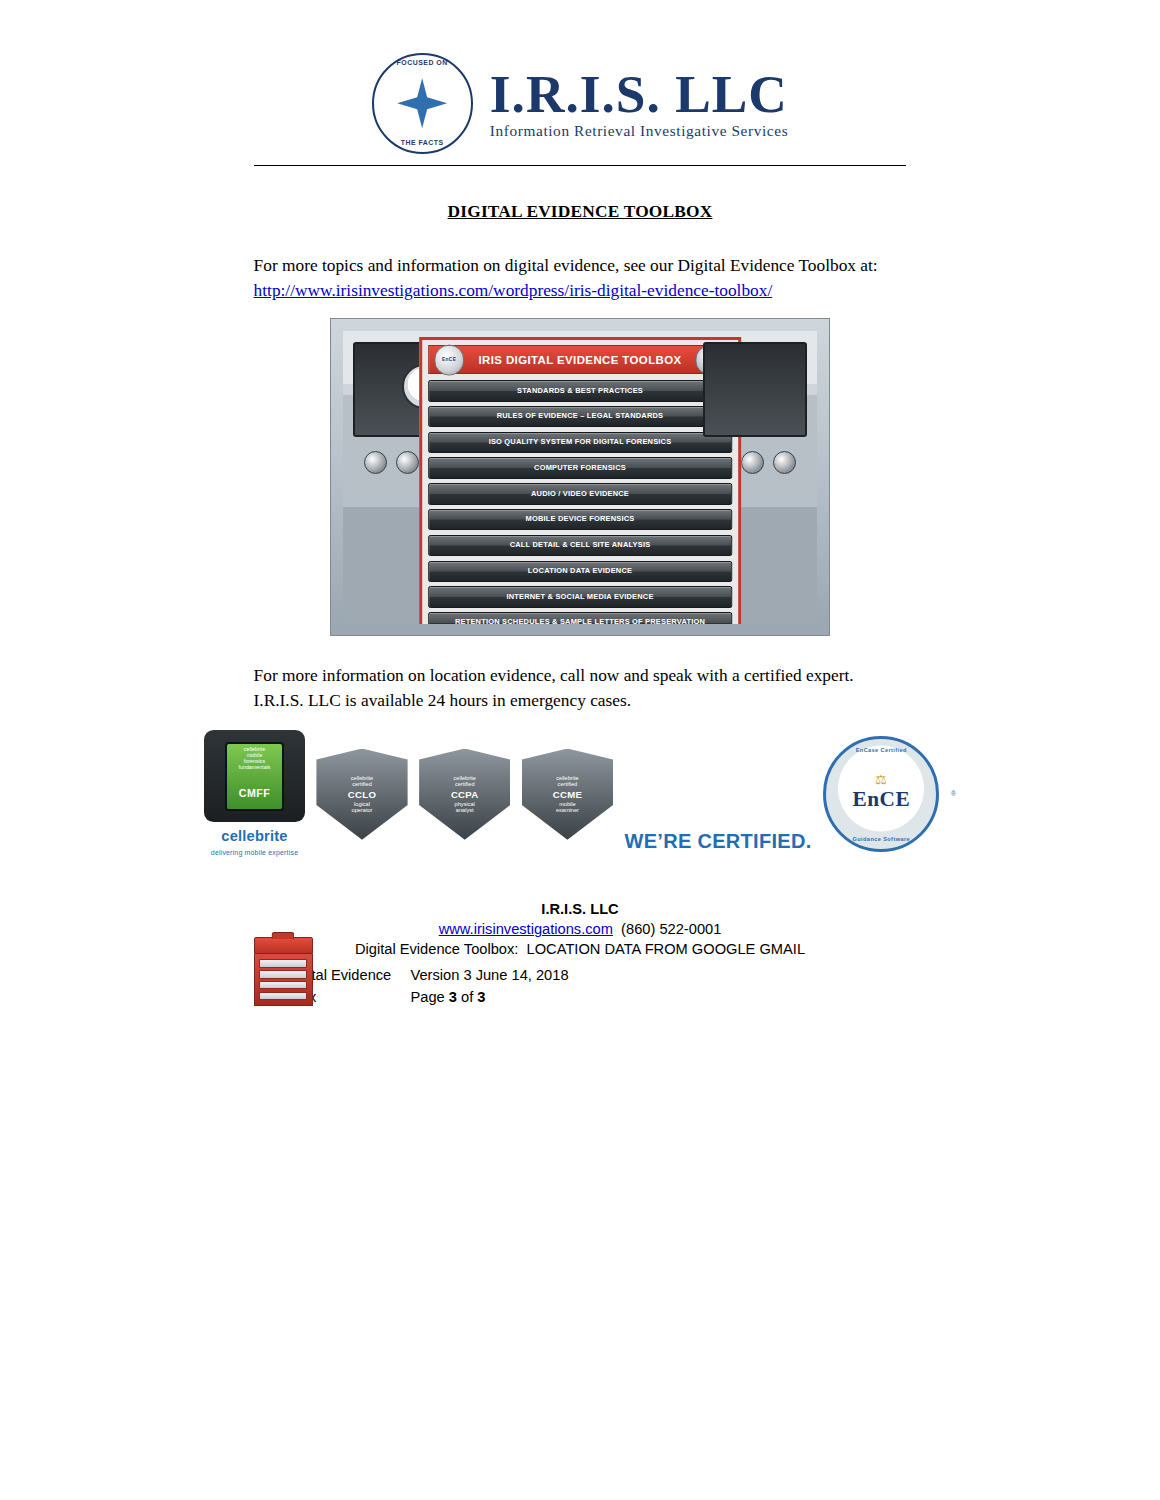FOCUSED ON
THE FACTS
I.R.I.S. LLC Information Retrieval Investigative Services
DIGITAL EVIDENCE TOOLBOX
For more topics and information on digital evidence, see our Digital Evidence Toolbox at:
http://www.irisinvestigations.com/wordpress/iris-digital-evidence-toolbox/
EnCE IRIS DIGITAL EVIDENCE TOOLBOX CCME
STANDARDS & BEST PRACTICES
RULES OF EVIDENCE – LEGAL STANDARDS
ISO QUALITY SYSTEM FOR DIGITAL FORENSICS
COMPUTER FORENSICS
AUDIO / VIDEO EVIDENCE
MOBILE DEVICE FORENSICS
CALL DETAIL & CELL SITE ANALYSIS
LOCATION DATA EVIDENCE
INTERNET & SOCIAL MEDIA EVIDENCE
RETENTION SCHEDULES & SAMPLE LETTERS OF PRESERVATION
SERVICE PROVIDER SUBPOENA GUIDE & SAMPLES
DISCOVERY MOTIONS & SAMPLES
DIGITAL EVIDENCE WORKSHEETS & FLOW CHARTS
For more information on location evidence, call now and speak with a certified expert.
I.R.I.S. LLC is available 24 hours in emergency cases.
cellebrite
mobile
forensics
fundamentals
CMFF
cellebrite
delivering mobile expertise
cellebrite
certified CCLO logical
operator
cellebrite
certified CCPA physical
analyst
cellebrite
certified CCME mobile
examiner
WE’RE CERTIFIED.
EnCase Certified
⚖
EnCE
Guidance Software
®
I.R.I.S. LLC
www.irisinvestigations.com (860) 522-0001
Digital Evidence Toolbox: LOCATION DATA FROM GOOGLE GMAIL
IRIS Digital Evidence
Toolbox
Version 3 June 14, 2018
Page 3 of 3